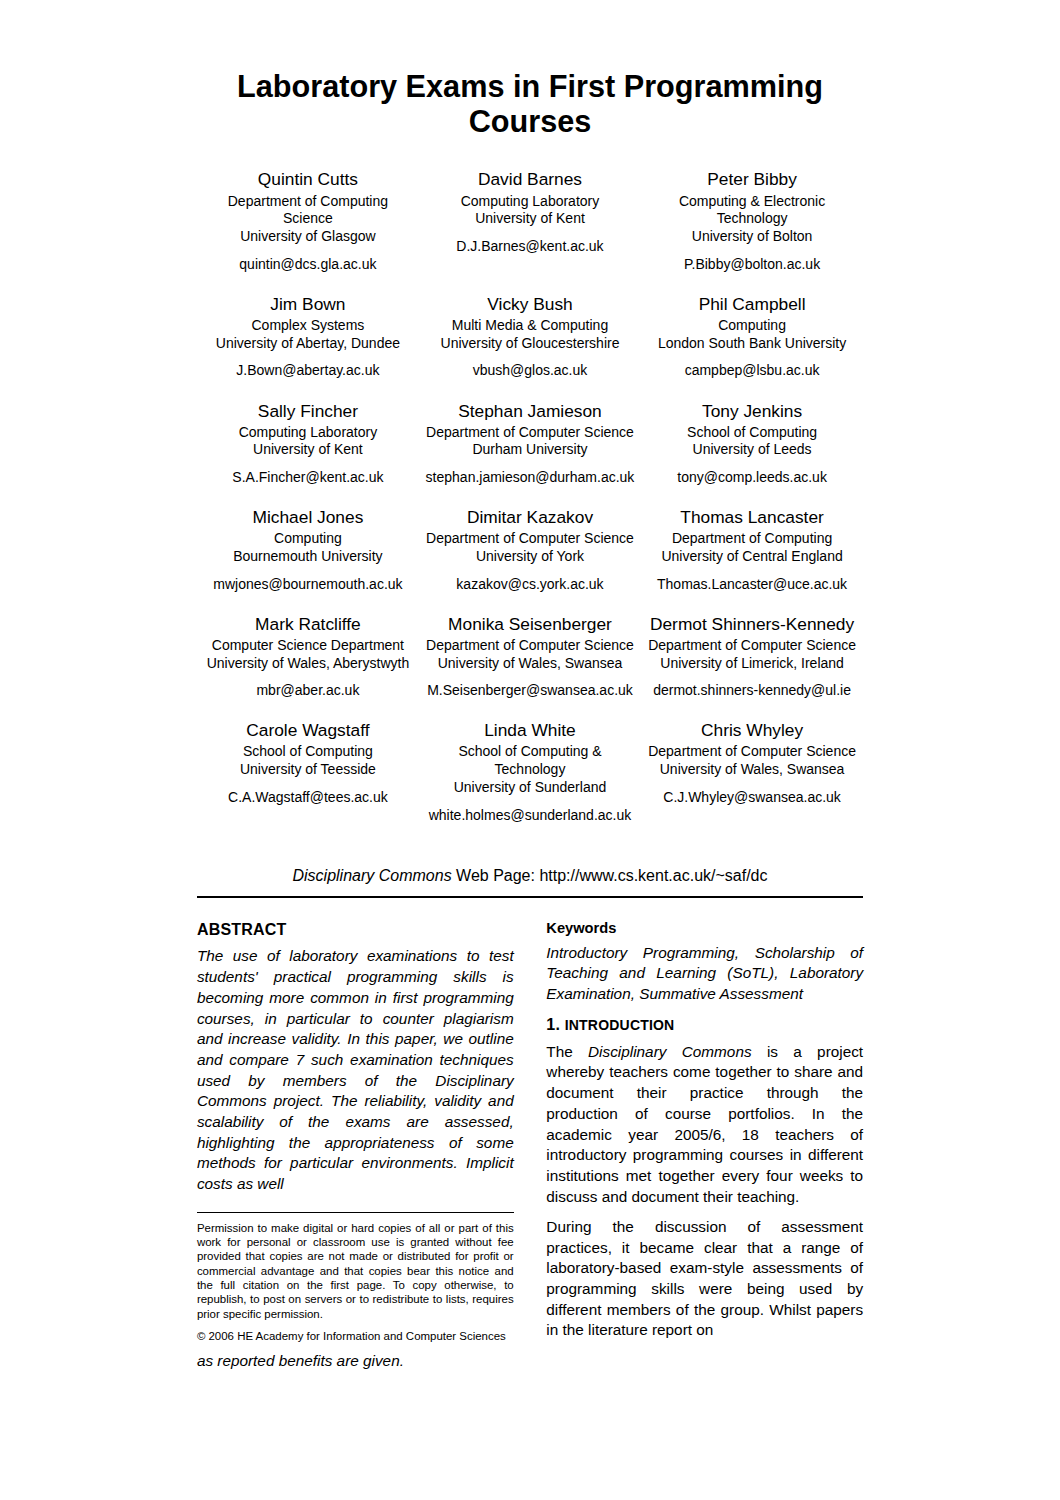Laboratory Exams in First Programming Courses
| Quintin Cutts Department of Computing Science University of Glasgow quintin@dcs.gla.ac.uk | David Barnes Computing Laboratory University of Kent D.J.Barnes@kent.ac.uk | Peter Bibby Computing & Electronic Technology University of Bolton P.Bibby@bolton.ac.uk |
| Jim Bown Complex Systems University of Abertay, Dundee J.Bown@abertay.ac.uk | Vicky Bush Multi Media & Computing University of Gloucestershire vbush@glos.ac.uk | Phil Campbell Computing London South Bank University campbep@lsbu.ac.uk |
| Sally Fincher Computing Laboratory University of Kent S.A.Fincher@kent.ac.uk | Stephan Jamieson Department of Computer Science Durham University stephan.jamieson@durham.ac.uk | Tony Jenkins School of Computing University of Leeds tony@comp.leeds.ac.uk |
| Michael Jones Computing Bournemouth University mwjones@bournemouth.ac.uk | Dimitar Kazakov Department of Computer Science University of York kazakov@cs.york.ac.uk | Thomas Lancaster Department of Computing University of Central England Thomas.Lancaster@uce.ac.uk |
| Mark Ratcliffe Computer Science Department University of Wales, Aberystwyth mbr@aber.ac.uk | Monika Seisenberger Department of Computer Science University of Wales, Swansea M.Seisenberger@swansea.ac.uk | Dermot Shinners-Kennedy Department of Computer Science University of Limerick, Ireland dermot.shinners-kennedy@ul.ie |
| Carole Wagstaff School of Computing University of Teesside C.A.Wagstaff@tees.ac.uk | Linda White School of Computing & Technology University of Sunderland white.holmes@sunderland.ac.uk | Chris Whyley Department of Computer Science University of Wales, Swansea C.J.Whyley@swansea.ac.uk |
Disciplinary Commons Web Page: http://www.cs.kent.ac.uk/~saf/dc
Abstract
The use of laboratory examinations to test students' practical programming skills is becoming more common in first programming courses, in particular to counter plagiarism and increase validity. In this paper, we outline and compare 7 such examination techniques used by members of the Disciplinary Commons project. The reliability, validity and scalability of the exams are assessed, highlighting the appropriateness of some methods for particular environments. Implicit costs as well
Permission to make digital or hard copies of all or part of this work for personal or classroom use is granted without fee provided that copies are not made or distributed for profit or commercial advantage and that copies bear this notice and the full citation on the first page. To copy otherwise, to republish, to post on servers or to redistribute to lists, requires prior specific permission.
© 2006 HE Academy for Information and Computer Sciences
as reported benefits are given.
Keywords
Introductory Programming, Scholarship of Teaching and Learning (SoTL), Laboratory Examination, Summative Assessment
1. Introduction
The Disciplinary Commons is a project whereby teachers come together to share and document their practice through the production of course portfolios. In the academic year 2005/6, 18 teachers of introductory programming courses in different institutions met together every four weeks to discuss and document their teaching.
During the discussion of assessment practices, it became clear that a range of laboratory-based exam-style assessments of programming skills were being used by different members of the group. Whilst papers in the literature report on